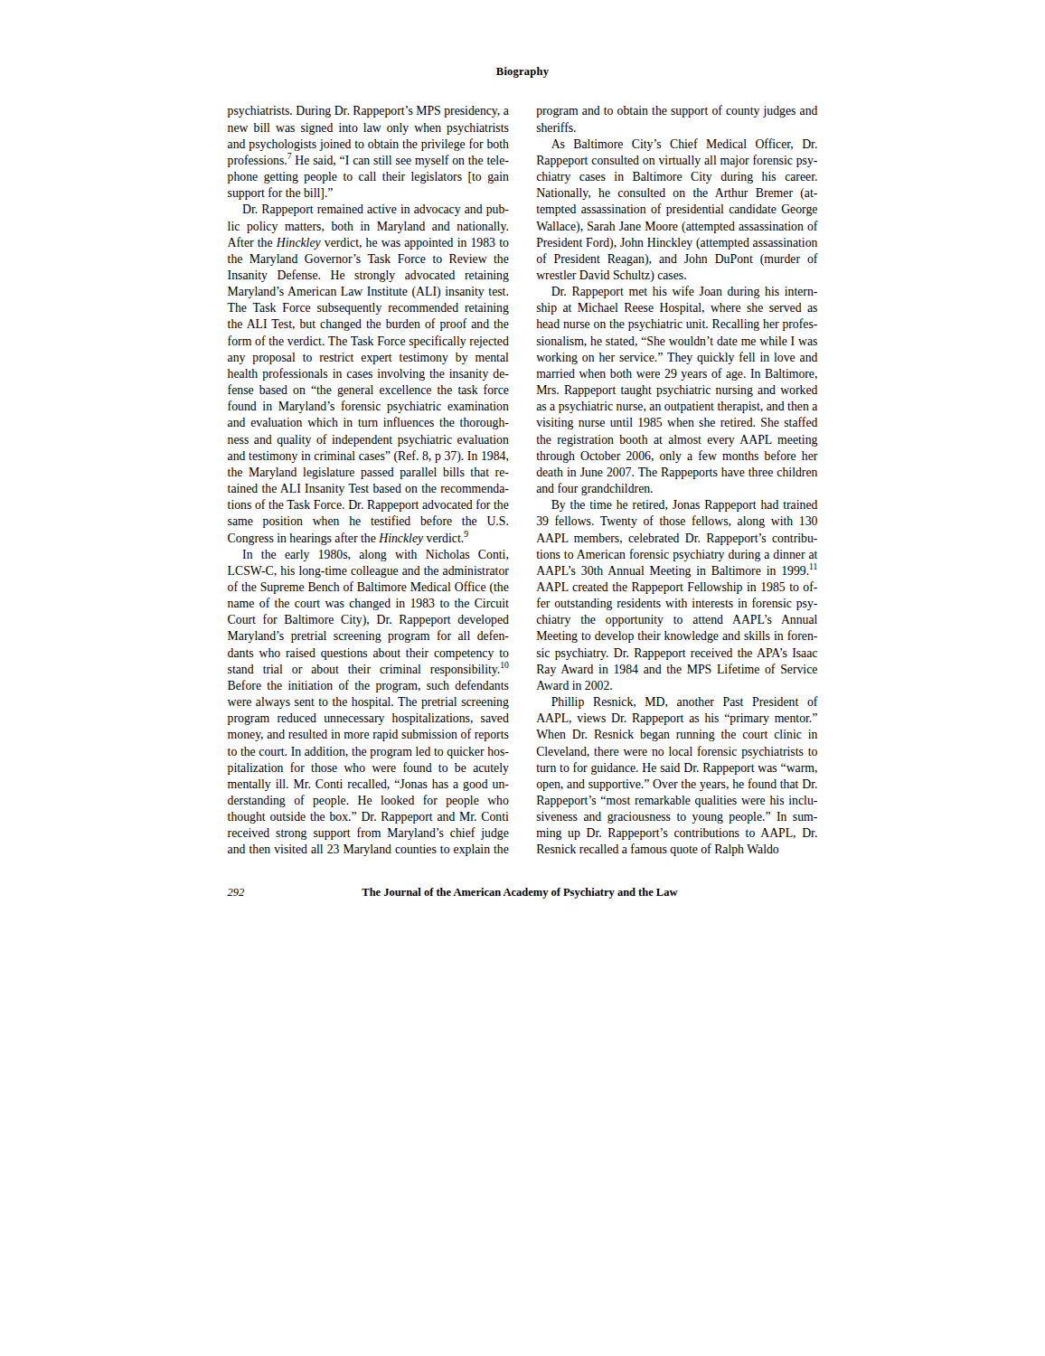Biography
psychiatrists. During Dr. Rappeport’s MPS presidency, a new bill was signed into law only when psychiatrists and psychologists joined to obtain the privilege for both professions.7 He said, “I can still see myself on the telephone getting people to call their legislators [to gain support for the bill].”
Dr. Rappeport remained active in advocacy and public policy matters, both in Maryland and nationally. After the Hinckley verdict, he was appointed in 1983 to the Maryland Governor’s Task Force to Review the Insanity Defense. He strongly advocated retaining Maryland’s American Law Institute (ALI) insanity test. The Task Force subsequently recommended retaining the ALI Test, but changed the burden of proof and the form of the verdict. The Task Force specifically rejected any proposal to restrict expert testimony by mental health professionals in cases involving the insanity defense based on “the general excellence the task force found in Maryland’s forensic psychiatric examination and evaluation which in turn influences the thoroughness and quality of independent psychiatric evaluation and testimony in criminal cases” (Ref. 8, p 37). In 1984, the Maryland legislature passed parallel bills that retained the ALI Insanity Test based on the recommendations of the Task Force. Dr. Rappeport advocated for the same position when he testified before the U.S. Congress in hearings after the Hinckley verdict.9
In the early 1980s, along with Nicholas Conti, LCSW-C, his long-time colleague and the administrator of the Supreme Bench of Baltimore Medical Office (the name of the court was changed in 1983 to the Circuit Court for Baltimore City), Dr. Rappeport developed Maryland’s pretrial screening program for all defendants who raised questions about their competency to stand trial or about their criminal responsibility.10 Before the initiation of the program, such defendants were always sent to the hospital. The pretrial screening program reduced unnecessary hospitalizations, saved money, and resulted in more rapid submission of reports to the court. In addition, the program led to quicker hospitalization for those who were found to be acutely mentally ill. Mr. Conti recalled, “Jonas has a good understanding of people. He looked for people who thought outside the box.” Dr. Rappeport and Mr. Conti received strong support from Maryland’s chief judge and then visited all 23 Maryland counties to explain the program and to obtain the support of county judges and sheriffs.
As Baltimore City’s Chief Medical Officer, Dr. Rappeport consulted on virtually all major forensic psychiatry cases in Baltimore City during his career. Nationally, he consulted on the Arthur Bremer (attempted assassination of presidential candidate George Wallace), Sarah Jane Moore (attempted assassination of President Ford), John Hinckley (attempted assassination of President Reagan), and John DuPont (murder of wrestler David Schultz) cases.
Dr. Rappeport met his wife Joan during his internship at Michael Reese Hospital, where she served as head nurse on the psychiatric unit. Recalling her professionalism, he stated, “She wouldn’t date me while I was working on her service.” They quickly fell in love and married when both were 29 years of age. In Baltimore, Mrs. Rappeport taught psychiatric nursing and worked as a psychiatric nurse, an outpatient therapist, and then a visiting nurse until 1985 when she retired. She staffed the registration booth at almost every AAPL meeting through October 2006, only a few months before her death in June 2007. The Rappeports have three children and four grandchildren.
By the time he retired, Jonas Rappeport had trained 39 fellows. Twenty of those fellows, along with 130 AAPL members, celebrated Dr. Rappeport’s contributions to American forensic psychiatry during a dinner at AAPL’s 30th Annual Meeting in Baltimore in 1999.11 AAPL created the Rappeport Fellowship in 1985 to offer outstanding residents with interests in forensic psychiatry the opportunity to attend AAPL’s Annual Meeting to develop their knowledge and skills in forensic psychiatry. Dr. Rappeport received the APA’s Isaac Ray Award in 1984 and the MPS Lifetime of Service Award in 2002.
Phillip Resnick, MD, another Past President of AAPL, views Dr. Rappeport as his “primary mentor.” When Dr. Resnick began running the court clinic in Cleveland, there were no local forensic psychiatrists to turn to for guidance. He said Dr. Rappeport was “warm, open, and supportive.” Over the years, he found that Dr. Rappeport’s “most remarkable qualities were his inclusiveness and graciousness to young people.” In summing up Dr. Rappeport’s contributions to AAPL, Dr. Resnick recalled a famous quote of Ralph Waldo
292 The Journal of the American Academy of Psychiatry and the Law